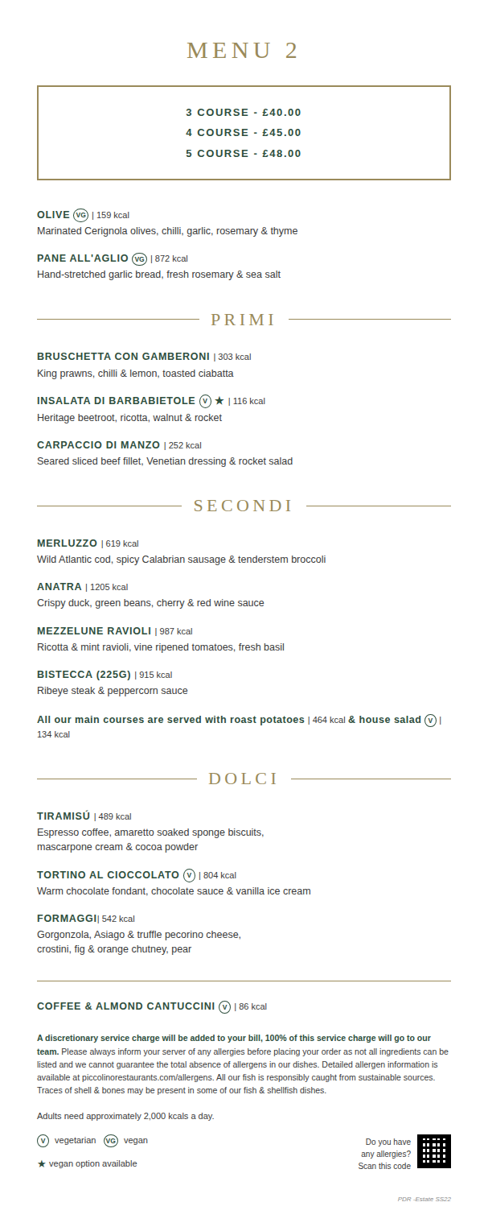MENU 2
3 COURSE - £40.00
4 COURSE - £45.00
5 COURSE - £48.00
OLIVE VG | 159 kcal
Marinated Cerignola olives, chilli, garlic, rosemary & thyme
PANE ALL'AGLIO VG | 872 kcal
Hand-stretched garlic bread, fresh rosemary & sea salt
PRIMI
BRUSCHETTA CON GAMBERONI | 303 kcal
King prawns, chilli & lemon, toasted ciabatta
INSALATA DI BARBABIETOLE V ★ | 116 kcal
Heritage beetroot, ricotta, walnut & rocket
CARPACCIO DI MANZO | 252 kcal
Seared sliced beef fillet, Venetian dressing & rocket salad
SECONDI
MERLUZZO | 619 kcal
Wild Atlantic cod, spicy Calabrian sausage & tenderstem broccoli
ANATRA | 1205 kcal
Crispy duck, green beans, cherry & red wine sauce
MEZZELUNE RAVIOLI | 987 kcal
Ricotta & mint ravioli, vine ripened tomatoes, fresh basil
BISTECCA (225G) | 915 kcal
Ribeye steak & peppercorn sauce
All our main courses are served with roast potatoes | 464 kcal & house salad V | 134 kcal
DOLCI
TIRAMISÚ | 489 kcal
Espresso coffee, amaretto soaked sponge biscuits,
mascarpone cream & cocoa powder
TORTINO AL CIOCCOLATO V | 804 kcal
Warm chocolate fondant, chocolate sauce & vanilla ice cream
FORMAGGI| 542 kcal
Gorgonzola, Asiago & truffle pecorino cheese,
crostini, fig & orange chutney, pear
COFFEE & ALMOND CANTUCCINI V | 86 kcal
A discretionary service charge will be added to your bill, 100% of this service charge will go to our team. Please always inform your server of any allergies before placing your order as not all ingredients can be listed and we cannot guarantee the total absence of allergens in our dishes. Detailed allergen information is available at piccolinorestaurants.com/allergens. All our fish is responsibly caught from sustainable sources. Traces of shell & bones may be present in some of our fish & shellfish dishes.
Adults need approximately 2,000 kcals a day.
V vegetarian VG vegan
★ vegan option available
Do you have
any allergies?
Scan this code
PDR -Estate SS22